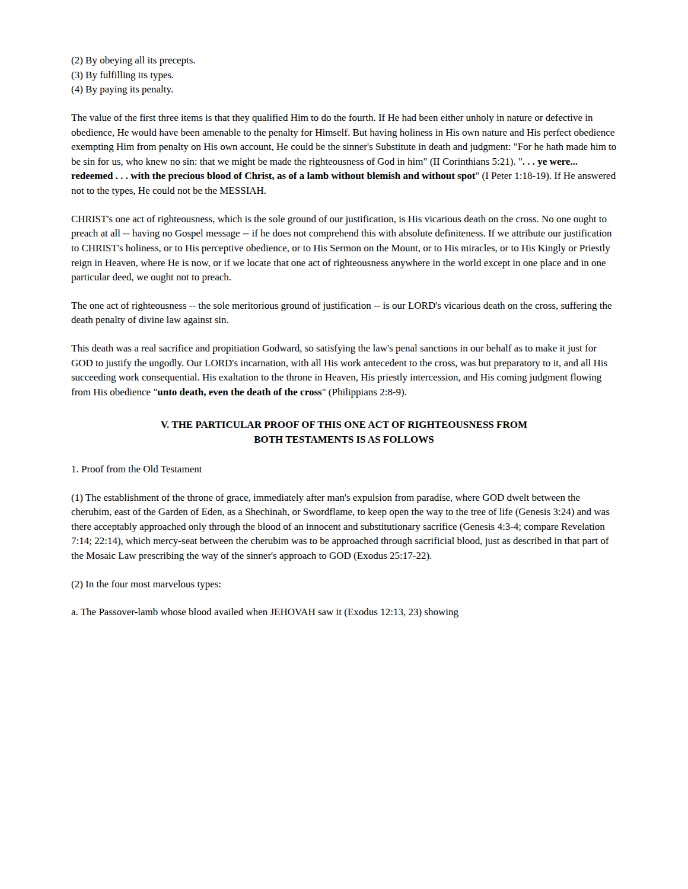(2) By obeying all its precepts.
(3) By fulfilling its types.
(4) By paying its penalty.
The value of the first three items is that they qualified Him to do the fourth. If He had been either unholy in nature or defective in obedience, He would have been amenable to the penalty for Himself. But having holiness in His own nature and His perfect obedience exempting Him from penalty on His own account, He could be the sinner's Substitute in death and judgment: "For he hath made him to be sin for us, who knew no sin: that we might be made the righteousness of God in him" (II Corinthians 5:21). ". . . ye were... redeemed . . . with the precious blood of Christ, as of a lamb without blemish and without spot" (I Peter 1:18-19). If He answered not to the types, He could not be the MESSIAH.
CHRIST's one act of righteousness, which is the sole ground of our justification, is His vicarious death on the cross. No one ought to preach at all -- having no Gospel message -- if he does not comprehend this with absolute definiteness. If we attribute our justification to CHRIST's holiness, or to His perceptive obedience, or to His Sermon on the Mount, or to His miracles, or to His Kingly or Priestly reign in Heaven, where He is now, or if we locate that one act of righteousness anywhere in the world except in one place and in one particular deed, we ought not to preach.
The one act of righteousness -- the sole meritorious ground of justification -- is our LORD's vicarious death on the cross, suffering the death penalty of divine law against sin.
This death was a real sacrifice and propitiation Godward, so satisfying the law's penal sanctions in our behalf as to make it just for GOD to justify the ungodly. Our LORD's incarnation, with all His work antecedent to the cross, was but preparatory to it, and all His succeeding work consequential. His exaltation to the throne in Heaven, His priestly intercession, and His coming judgment flowing from His obedience "unto death, even the death of the cross" (Philippians 2:8-9).
V. THE PARTICULAR PROOF OF THIS ONE ACT OF RIGHTEOUSNESS FROM
BOTH TESTAMENTS IS AS FOLLOWS
1. Proof from the Old Testament
(1) The establishment of the throne of grace, immediately after man's expulsion from paradise, where GOD dwelt between the cherubim, east of the Garden of Eden, as a Shechinah, or Swordflame, to keep open the way to the tree of life (Genesis 3:24) and was there acceptably approached only through the blood of an innocent and substitutionary sacrifice (Genesis 4:3-4; compare Revelation 7:14; 22:14), which mercy-seat between the cherubim was to be approached through sacrificial blood, just as described in that part of the Mosaic Law prescribing the way of the sinner's approach to GOD (Exodus 25:17-22).
(2) In the four most marvelous types:
a. The Passover-lamb whose blood availed when JEHOVAH saw it (Exodus 12:13, 23) showing